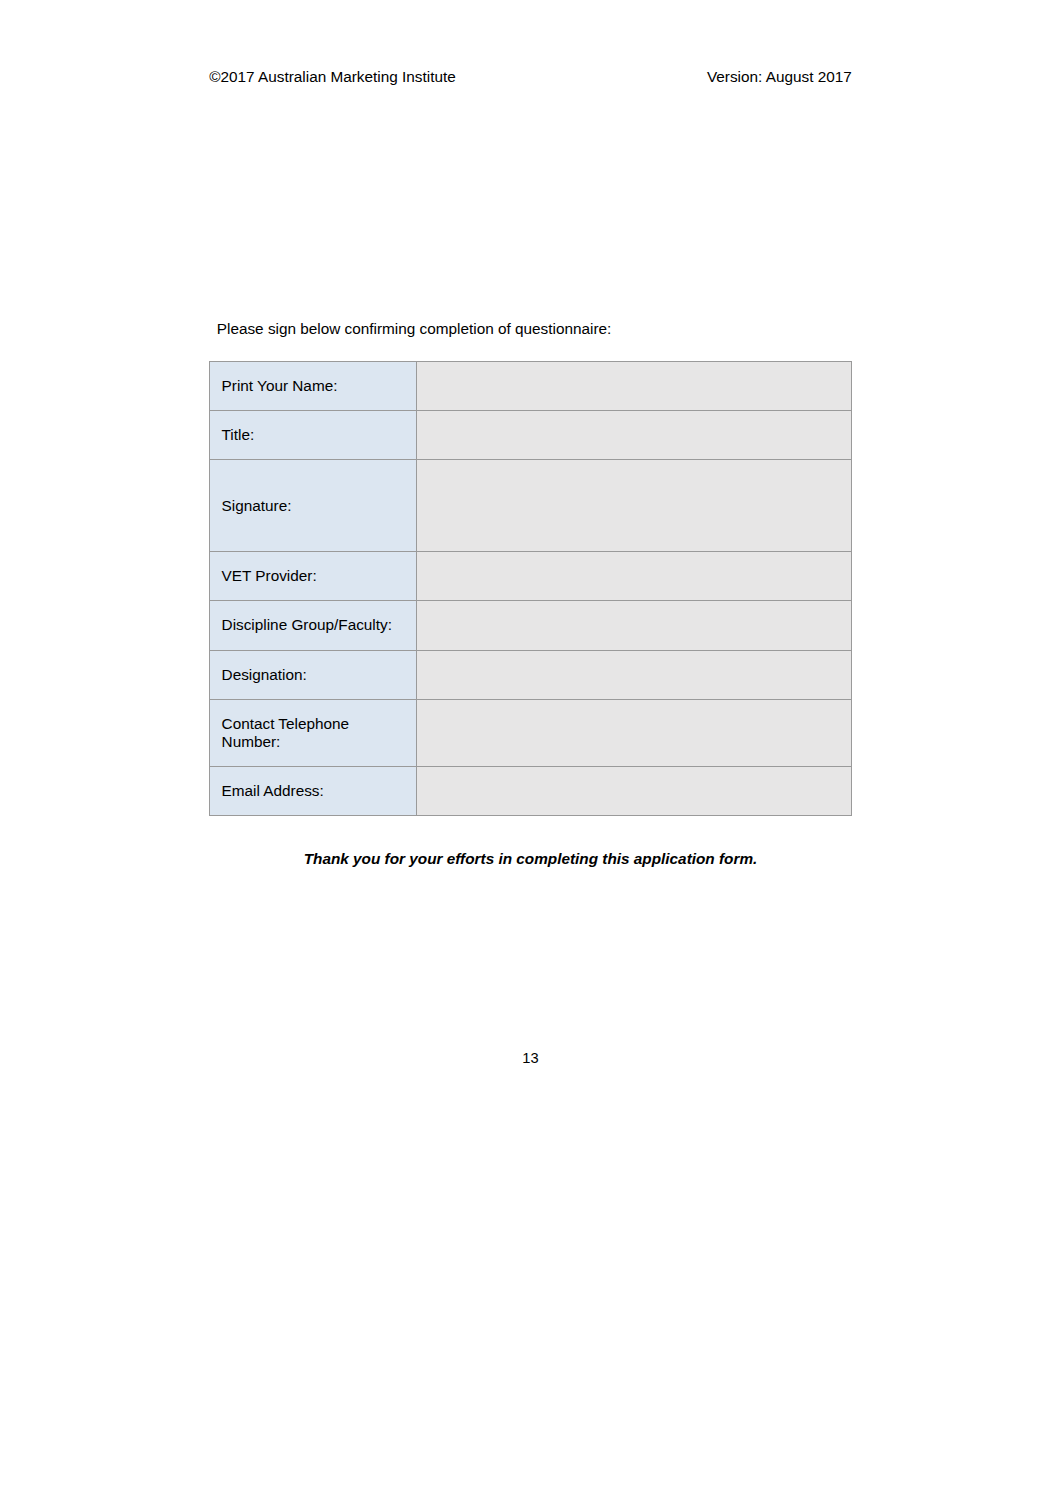©2017 Australian Marketing Institute
Version: August 2017
Please sign below confirming completion of questionnaire:
| Print Your Name: | |
| Title: | |
| Signature: | |
| VET Provider: | |
| Discipline Group/Faculty: | |
| Designation: | |
| Contact Telephone Number: | |
| Email Address: | |
Thank you for your efforts in completing this application form.
13